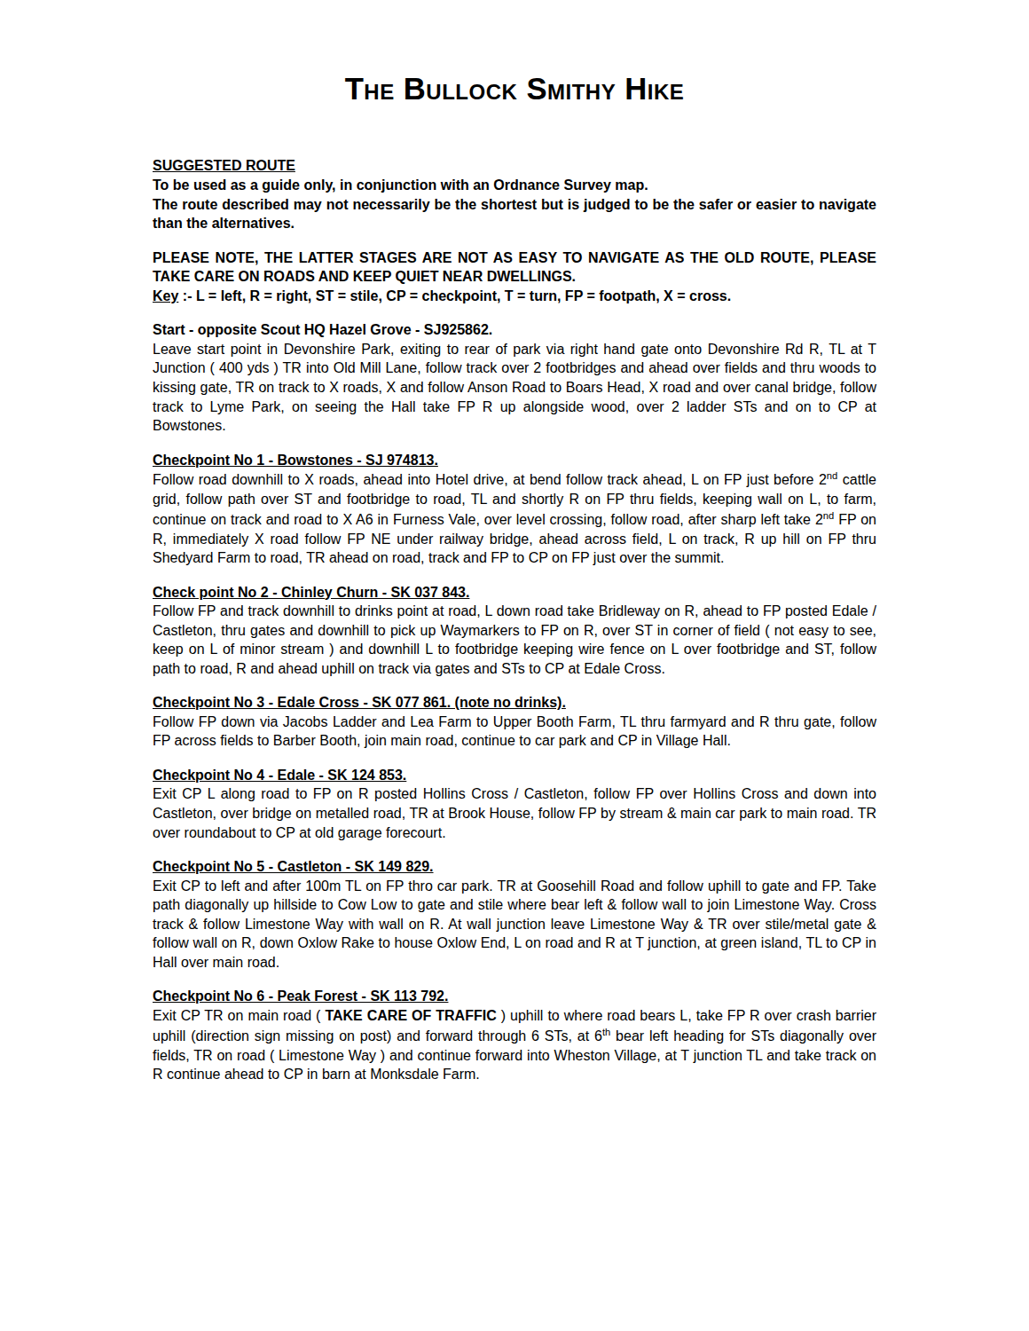The Bullock Smithy Hike
SUGGESTED ROUTE
To be used as a guide only, in conjunction with an Ordnance Survey map.
The route described may not necessarily be the shortest but is judged to be the safer or easier to navigate than the alternatives.
PLEASE NOTE, THE LATTER STAGES ARE NOT AS EASY TO NAVIGATE AS THE OLD ROUTE, PLEASE TAKE CARE ON ROADS AND KEEP QUIET NEAR DWELLINGS.
Key :- L = left, R = right, ST = stile, CP = checkpoint, T = turn, FP = footpath, X = cross.
Start - opposite Scout HQ Hazel Grove - SJ925862.
Leave start point in Devonshire Park, exiting to rear of park via right hand gate onto Devonshire Rd R, TL at T Junction ( 400 yds ) TR into Old Mill Lane, follow track over 2 footbridges and ahead over fields and thru woods to kissing gate, TR on track to X roads, X and follow Anson Road to Boars Head, X road and over canal bridge, follow track to Lyme Park, on seeing the Hall take FP R up alongside wood, over 2 ladder STs and on to CP at Bowstones.
Checkpoint No 1 - Bowstones - SJ 974813.
Follow road downhill to X roads, ahead into Hotel drive, at bend follow track ahead, L on FP just before 2nd cattle grid, follow path over ST and footbridge to road, TL and shortly R on FP thru fields, keeping wall on L, to farm, continue on track and road to X A6 in Furness Vale, over level crossing, follow road, after sharp left take 2nd FP on R, immediately X road follow FP NE under railway bridge, ahead across field, L on track, R up hill on FP thru Shedyard Farm to road, TR ahead on road, track and FP to CP on FP just over the summit.
Check point No 2 - Chinley Churn - SK 037 843.
Follow FP and track downhill to drinks point at road, L down road take Bridleway on R, ahead to FP posted Edale / Castleton, thru gates and downhill to pick up Waymarkers to FP on R, over ST in corner of field ( not easy to see, keep on L of minor stream ) and downhill L to footbridge keeping wire fence on L over footbridge and ST, follow path to road, R and ahead uphill on track via gates and STs to CP at Edale Cross.
Checkpoint No 3 - Edale Cross - SK 077 861. (note no drinks).
Follow FP down via Jacobs Ladder and Lea Farm to Upper Booth Farm, TL thru farmyard and R thru gate, follow FP across fields to Barber Booth, join main road, continue to car park and CP in Village Hall.
Checkpoint No 4 - Edale - SK 124 853.
Exit CP L along road to FP on R posted Hollins Cross / Castleton, follow FP over Hollins Cross and down into Castleton, over bridge on metalled road, TR at Brook House, follow FP by stream & main car park to main road. TR over roundabout to CP at old garage forecourt.
Checkpoint No 5 - Castleton - SK 149 829.
Exit CP to left and after 100m TL on FP thro car park. TR at Goosehill Road and follow uphill to gate and FP. Take path diagonally up hillside to Cow Low to gate and stile where bear left & follow wall to join Limestone Way. Cross track & follow Limestone Way with wall on R. At wall junction leave Limestone Way & TR over stile/metal gate & follow wall on R, down Oxlow Rake to house Oxlow End, L on road and R at T junction, at green island, TL to CP in Hall over main road.
Checkpoint No 6 - Peak Forest - SK 113 792.
Exit CP TR on main road ( TAKE CARE OF TRAFFIC ) uphill to where road bears L, take FP R over crash barrier uphill (direction sign missing on post) and forward through 6 STs, at 6th bear left heading for STs diagonally over fields, TR on road ( Limestone Way ) and continue forward into Wheston Village, at T junction TL and take track on R continue ahead to CP in barn at Monksdale Farm.